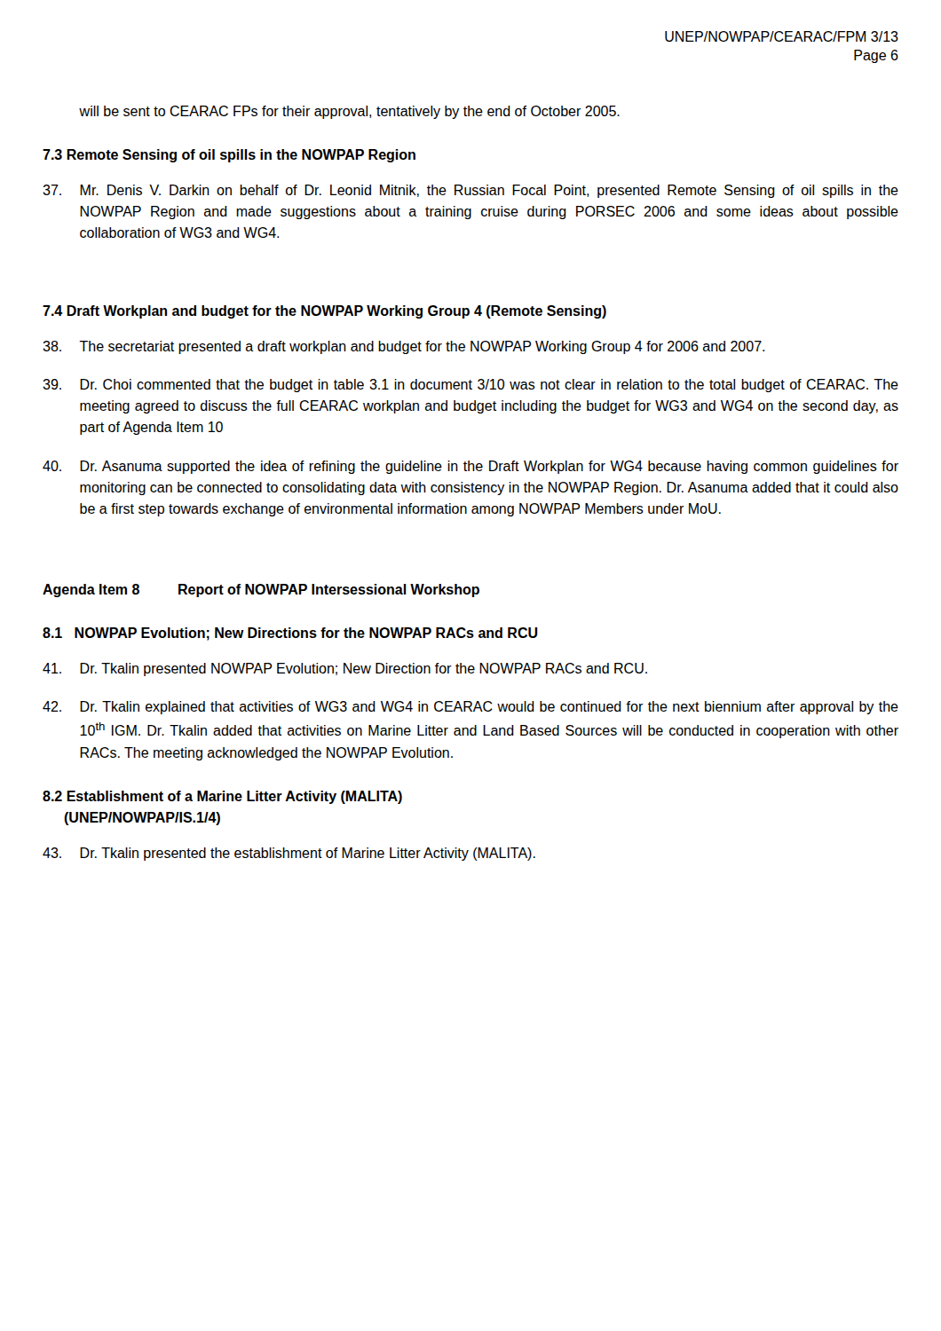UNEP/NOWPAP/CEARAC/FPM 3/13
Page 6
will be sent to CEARAC FPs for their approval, tentatively by the end of October 2005.
7.3 Remote Sensing of oil spills in the NOWPAP Region
37. Mr. Denis V. Darkin on behalf of Dr. Leonid Mitnik, the Russian Focal Point, presented Remote Sensing of oil spills in the NOWPAP Region and made suggestions about a training cruise during PORSEC 2006 and some ideas about possible collaboration of WG3 and WG4.
7.4 Draft Workplan and budget for the NOWPAP Working Group 4 (Remote Sensing)
38. The secretariat presented a draft workplan and budget for the NOWPAP Working Group 4 for 2006 and 2007.
39. Dr. Choi commented that the budget in table 3.1 in document 3/10 was not clear in relation to the total budget of CEARAC. The meeting agreed to discuss the full CEARAC workplan and budget including the budget for WG3 and WG4 on the second day, as part of Agenda Item 10
40. Dr. Asanuma supported the idea of refining the guideline in the Draft Workplan for WG4 because having common guidelines for monitoring can be connected to consolidating data with consistency in the NOWPAP Region. Dr. Asanuma added that it could also be a first step towards exchange of environmental information among NOWPAP Members under MoU.
Agenda Item 8 Report of NOWPAP Intersessional Workshop
8.1 NOWPAP Evolution; New Directions for the NOWPAP RACs and RCU
41. Dr. Tkalin presented NOWPAP Evolution; New Direction for the NOWPAP RACs and RCU.
42. Dr. Tkalin explained that activities of WG3 and WG4 in CEARAC would be continued for the next biennium after approval by the 10th IGM. Dr. Tkalin added that activities on Marine Litter and Land Based Sources will be conducted in cooperation with other RACs. The meeting acknowledged the NOWPAP Evolution.
8.2 Establishment of a Marine Litter Activity (MALITA)
(UNEP/NOWPAP/IS.1/4)
43. Dr. Tkalin presented the establishment of Marine Litter Activity (MALITA).